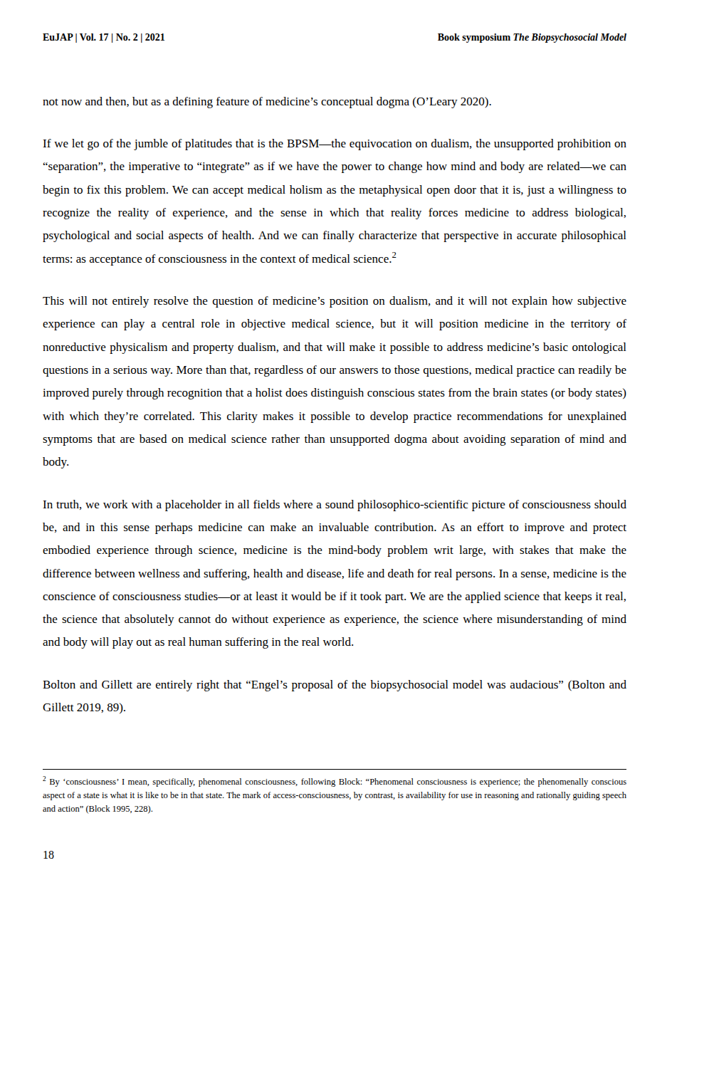EuJAP | Vol. 17 | No. 2 | 2021 Book symposium The Biopsychosocial Model
not now and then, but as a defining feature of medicine’s conceptual dogma (O’Leary 2020).
If we let go of the jumble of platitudes that is the BPSM—the equivocation on dualism, the unsupported prohibition on “separation”, the imperative to “integrate” as if we have the power to change how mind and body are related—we can begin to fix this problem. We can accept medical holism as the metaphysical open door that it is, just a willingness to recognize the reality of experience, and the sense in which that reality forces medicine to address biological, psychological and social aspects of health. And we can finally characterize that perspective in accurate philosophical terms: as acceptance of consciousness in the context of medical science.2
This will not entirely resolve the question of medicine’s position on dualism, and it will not explain how subjective experience can play a central role in objective medical science, but it will position medicine in the territory of nonreductive physicalism and property dualism, and that will make it possible to address medicine’s basic ontological questions in a serious way. More than that, regardless of our answers to those questions, medical practice can readily be improved purely through recognition that a holist does distinguish conscious states from the brain states (or body states) with which they’re correlated. This clarity makes it possible to develop practice recommendations for unexplained symptoms that are based on medical science rather than unsupported dogma about avoiding separation of mind and body.
In truth, we work with a placeholder in all fields where a sound philosophico-scientific picture of consciousness should be, and in this sense perhaps medicine can make an invaluable contribution. As an effort to improve and protect embodied experience through science, medicine is the mind-body problem writ large, with stakes that make the difference between wellness and suffering, health and disease, life and death for real persons. In a sense, medicine is the conscience of consciousness studies—or at least it would be if it took part. We are the applied science that keeps it real, the science that absolutely cannot do without experience as experience, the science where misunderstanding of mind and body will play out as real human suffering in the real world.
Bolton and Gillett are entirely right that “Engel’s proposal of the biopsychosocial model was audacious” (Bolton and Gillett 2019, 89).
2 By ‘consciousness’ I mean, specifically, phenomenal consciousness, following Block: “Phenomenal consciousness is experience; the phenomenally conscious aspect of a state is what it is like to be in that state. The mark of access-consciousness, by contrast, is availability for use in reasoning and rationally guiding speech and action” (Block 1995, 228).
18